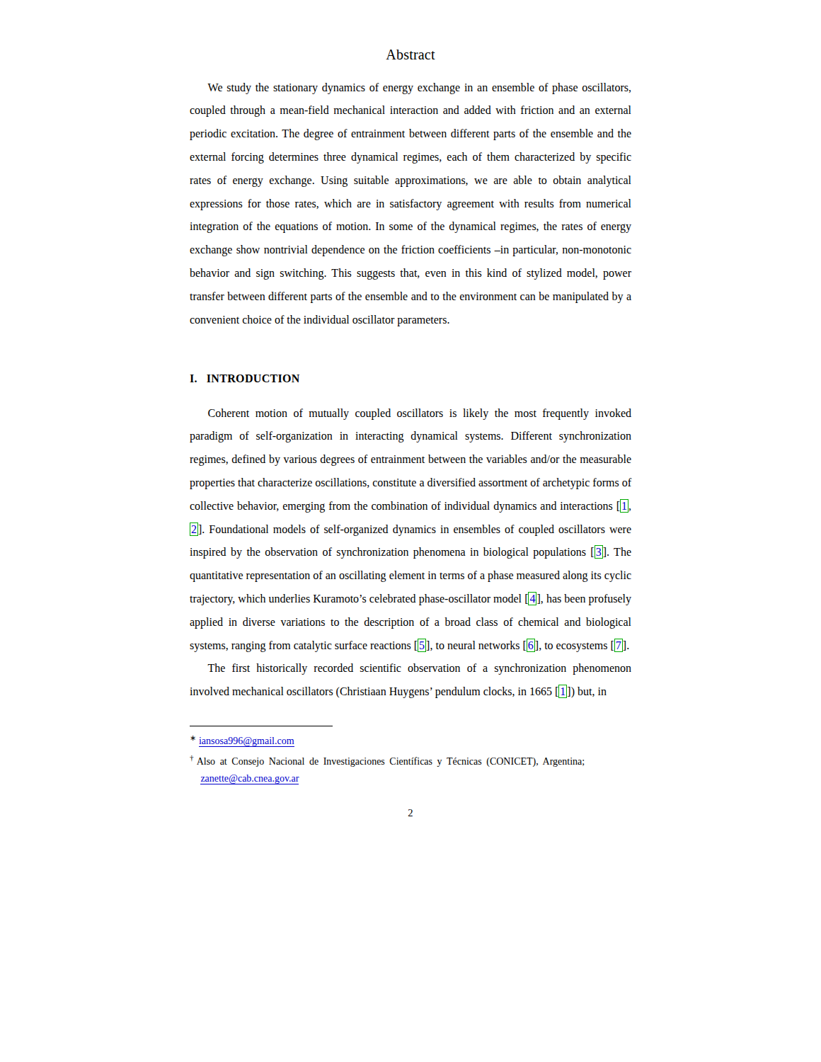Abstract
We study the stationary dynamics of energy exchange in an ensemble of phase oscillators, coupled through a mean-field mechanical interaction and added with friction and an external periodic excitation. The degree of entrainment between different parts of the ensemble and the external forcing determines three dynamical regimes, each of them characterized by specific rates of energy exchange. Using suitable approximations, we are able to obtain analytical expressions for those rates, which are in satisfactory agreement with results from numerical integration of the equations of motion. In some of the dynamical regimes, the rates of energy exchange show nontrivial dependence on the friction coefficients –in particular, non-monotonic behavior and sign switching. This suggests that, even in this kind of stylized model, power transfer between different parts of the ensemble and to the environment can be manipulated by a convenient choice of the individual oscillator parameters.
I. INTRODUCTION
Coherent motion of mutually coupled oscillators is likely the most frequently invoked paradigm of self-organization in interacting dynamical systems. Different synchronization regimes, defined by various degrees of entrainment between the variables and/or the measurable properties that characterize oscillations, constitute a diversified assortment of archetypic forms of collective behavior, emerging from the combination of individual dynamics and interactions [1, 2]. Foundational models of self-organized dynamics in ensembles of coupled oscillators were inspired by the observation of synchronization phenomena in biological populations [3]. The quantitative representation of an oscillating element in terms of a phase measured along its cyclic trajectory, which underlies Kuramoto’s celebrated phase-oscillator model [4], has been profusely applied in diverse variations to the description of a broad class of chemical and biological systems, ranging from catalytic surface reactions [5], to neural networks [6], to ecosystems [7].
The first historically recorded scientific observation of a synchronization phenomenon involved mechanical oscillators (Christiaan Huygens’ pendulum clocks, in 1665 [1]) but, in
∗iansosa996@gmail.com
†Also at Consejo Nacional de Investigaciones Científicas y Técnicas (CONICET), Argentina;
zanette@cab.cnea.gov.ar
2